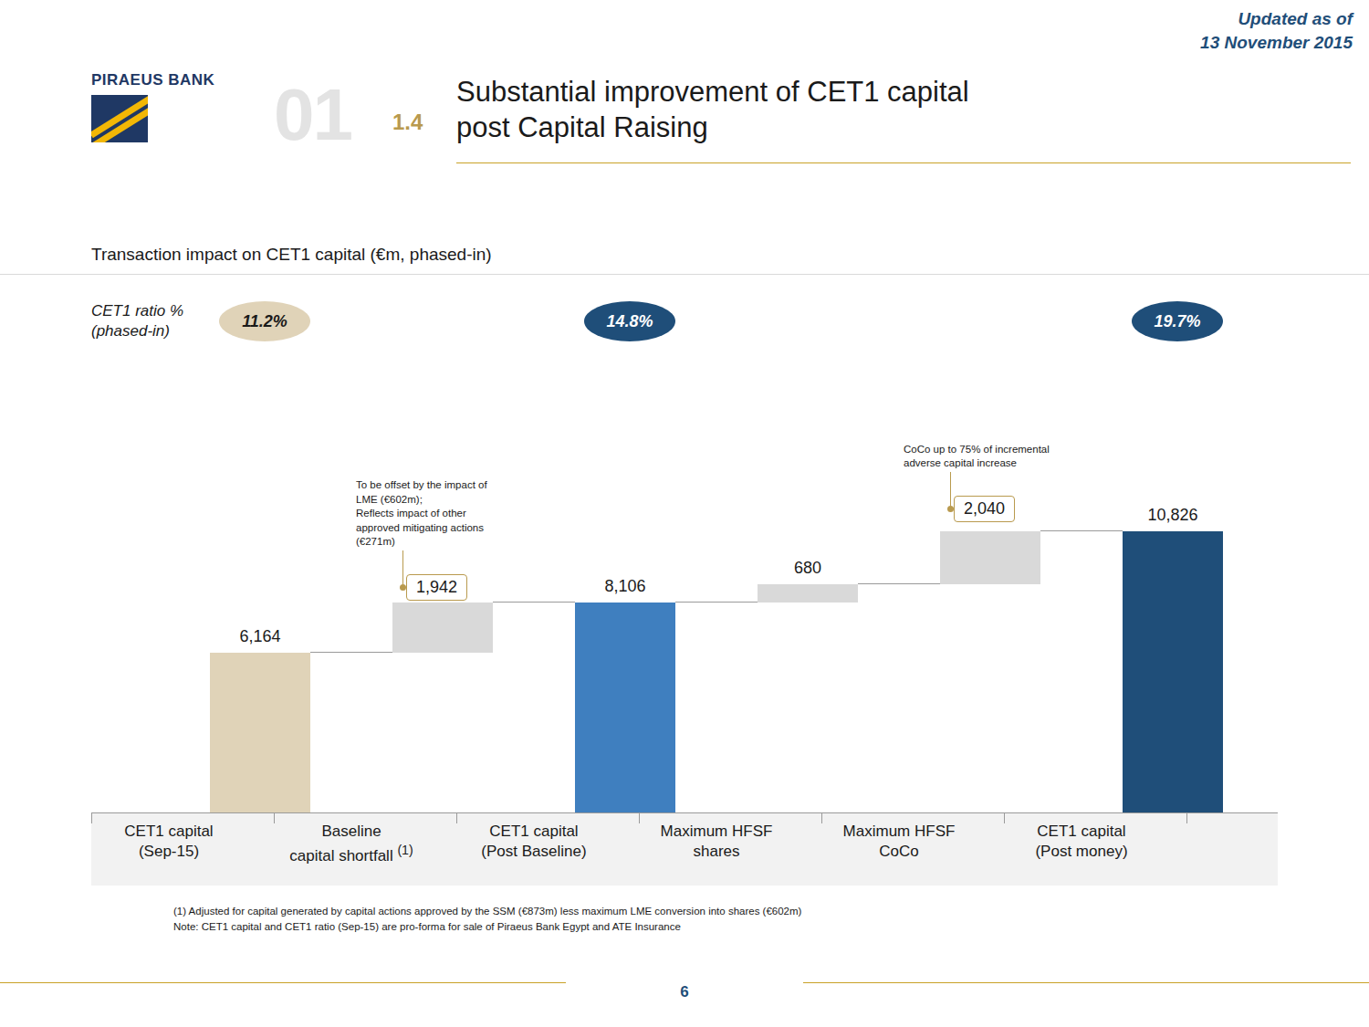Updated as of
13 November 2015
PIRAEUS BANK
01
1.4
Substantial improvement of CET1 capital
post Capital Raising
Transaction impact on CET1 capital (€m, phased-in)
CET1 ratio %
(phased-in)
11.2%
14.8%
19.7%
6,164
8,106
680
10,826
1,942
To be offset by the impact of LME (€602m);
Reflects impact of other approved mitigating actions (€271m)
2,040
CoCo up to 75% of incremental adverse capital increase
CET1 capital
(Sep-15)
Baseline
capital shortfall (1)
CET1 capital
(Post Baseline)
Maximum HFSF
shares
Maximum HFSF
CoCo
CET1 capital
(Post money)
(1) Adjusted for capital generated by capital actions approved by the SSM (€873m) less maximum LME conversion into shares (€602m)
Note: CET1 capital and CET1 ratio (Sep-15) are pro-forma for sale of Piraeus Bank Egypt and ATE Insurance
6